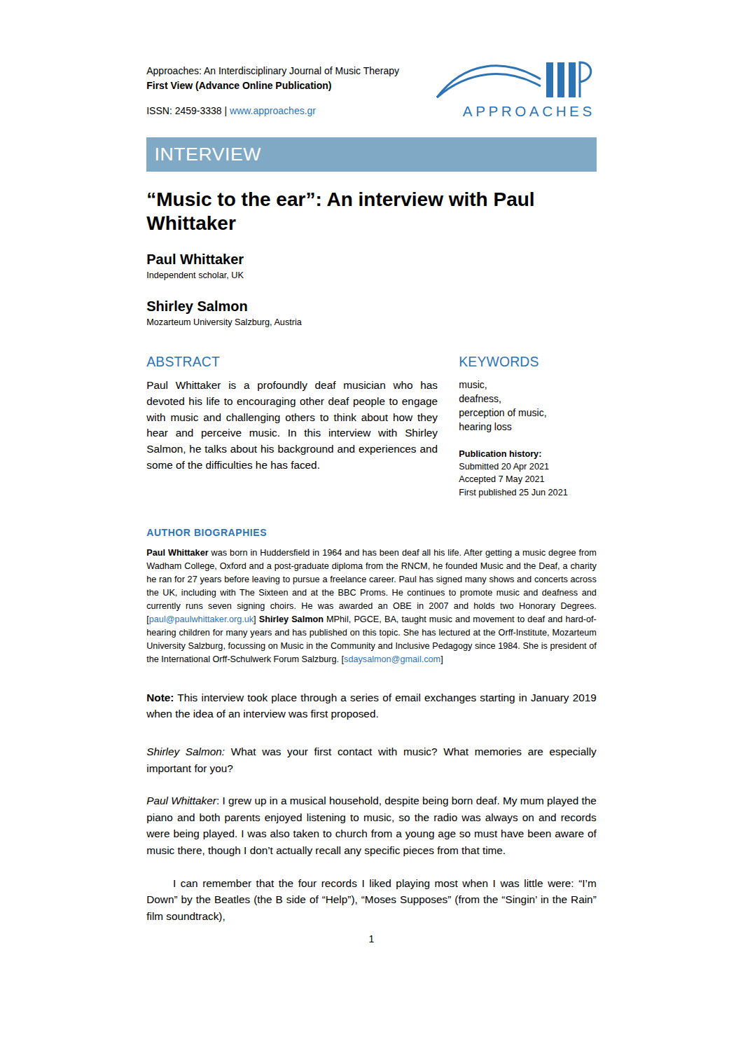Approaches: An Interdisciplinary Journal of Music Therapy
First View (Advance Online Publication)
ISSN: 2459-3338 | www.approaches.gr
APPROACHES
INTERVIEW
“Music to the ear”: An interview with Paul Whittaker
Paul Whittaker
Independent scholar, UK
Shirley Salmon
Mozarteum University Salzburg, Austria
ABSTRACT
Paul Whittaker is a profoundly deaf musician who has devoted his life to encouraging other deaf people to engage with music and challenging others to think about how they hear and perceive music. In this interview with Shirley Salmon, he talks about his background and experiences and some of the difficulties he has faced.
KEYWORDS
music,
deafness,
perception of music,
hearing loss
Publication history:
Submitted 20 Apr 2021
Accepted 7 May 2021
First published 25 Jun 2021
AUTHOR BIOGRAPHIES
Paul Whittaker was born in Huddersfield in 1964 and has been deaf all his life. After getting a music degree from Wadham College, Oxford and a post-graduate diploma from the RNCM, he founded Music and the Deaf, a charity he ran for 27 years before leaving to pursue a freelance career. Paul has signed many shows and concerts across the UK, including with The Sixteen and at the BBC Proms. He continues to promote music and deafness and currently runs seven signing choirs. He was awarded an OBE in 2007 and holds two Honorary Degrees. [paul@paulwhittaker.org.uk] Shirley Salmon MPhil, PGCE, BA, taught music and movement to deaf and hard-of-hearing children for many years and has published on this topic. She has lectured at the Orff-Institute, Mozarteum University Salzburg, focussing on Music in the Community and Inclusive Pedagogy since 1984. She is president of the International Orff-Schulwerk Forum Salzburg. [sdaysalmon@gmail.com]
Note: This interview took place through a series of email exchanges starting in January 2019 when the idea of an interview was first proposed.
Shirley Salmon: What was your first contact with music? What memories are especially important for you?
Paul Whittaker: I grew up in a musical household, despite being born deaf. My mum played the piano and both parents enjoyed listening to music, so the radio was always on and records were being played. I was also taken to church from a young age so must have been aware of music there, though I don’t actually recall any specific pieces from that time.
I can remember that the four records I liked playing most when I was little were: “I’m Down” by the Beatles (the B side of “Help”), “Moses Supposes” (from the “Singin’ in the Rain” film soundtrack),
1